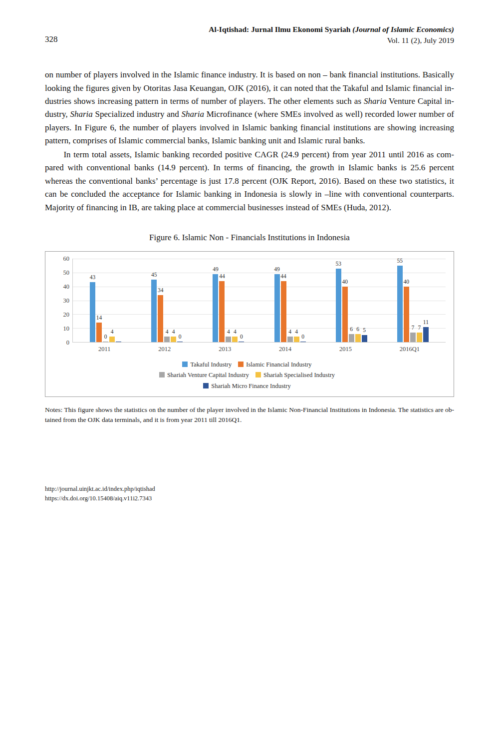328
Al-Iqtishad: Jurnal Ilmu Ekonomi Syariah (Journal of Islamic Economics)
Vol. 11 (2), July 2019
on number of players involved in the Islamic finance industry. It is based on non – bank financial institutions. Basically looking the figures given by Otoritas Jasa Keuangan, OJK (2016), it can noted that the Takaful and Islamic financial industries shows increasing pattern in terms of number of players. The other elements such as Sharia Venture Capital industry, Sharia Specialized industry and Sharia Microfinance (where SMEs involved as well) recorded lower number of players. In Figure 6, the number of players involved in Islamic banking financial institutions are showing increasing pattern, comprises of Islamic commercial banks, Islamic banking unit and Islamic rural banks.
In term total assets, Islamic banking recorded positive CAGR (24.9 percent) from year 2011 until 2016 as compared with conventional banks (14.9 percent). In terms of financing, the growth in Islamic banks is 25.6 percent whereas the conventional banks’ percentage is just 17.8 percent (OJK Report, 2016). Based on these two statistics, it can be concluded the acceptance for Islamic banking in Indonesia is slowly in –line with conventional counterparts. Majority of financing in IB, are taking place at commercial businesses instead of SMEs (Huda, 2012).
Figure 6. Islamic Non - Financials Institutions in Indonesia
60 50 40 30 20 10 0
43
14
0
4
45
34
4
4
0
49
44
4
4
0
49
44
4
4
0
53
40
6
6
5
55
40
7
7
11
2011 2012 2013 2014 2015 2016Q1
Takaful Industry Islamic Financial Industry
Shariah Venture Capital Industry Shariah Specialised Industry
Shariah Micro Finance Industry
Notes: This figure shows the statistics on the number of the player involved in the Islamic Non-Financial Institutions in Indonesia. The statistics are obtained from the OJK data terminals, and it is from year 2011 till 2016Q1.
http://journal.uinjkt.ac.id/index.php/iqtishad
https://dx.doi.org/10.15408/aiq.v11i2.7343